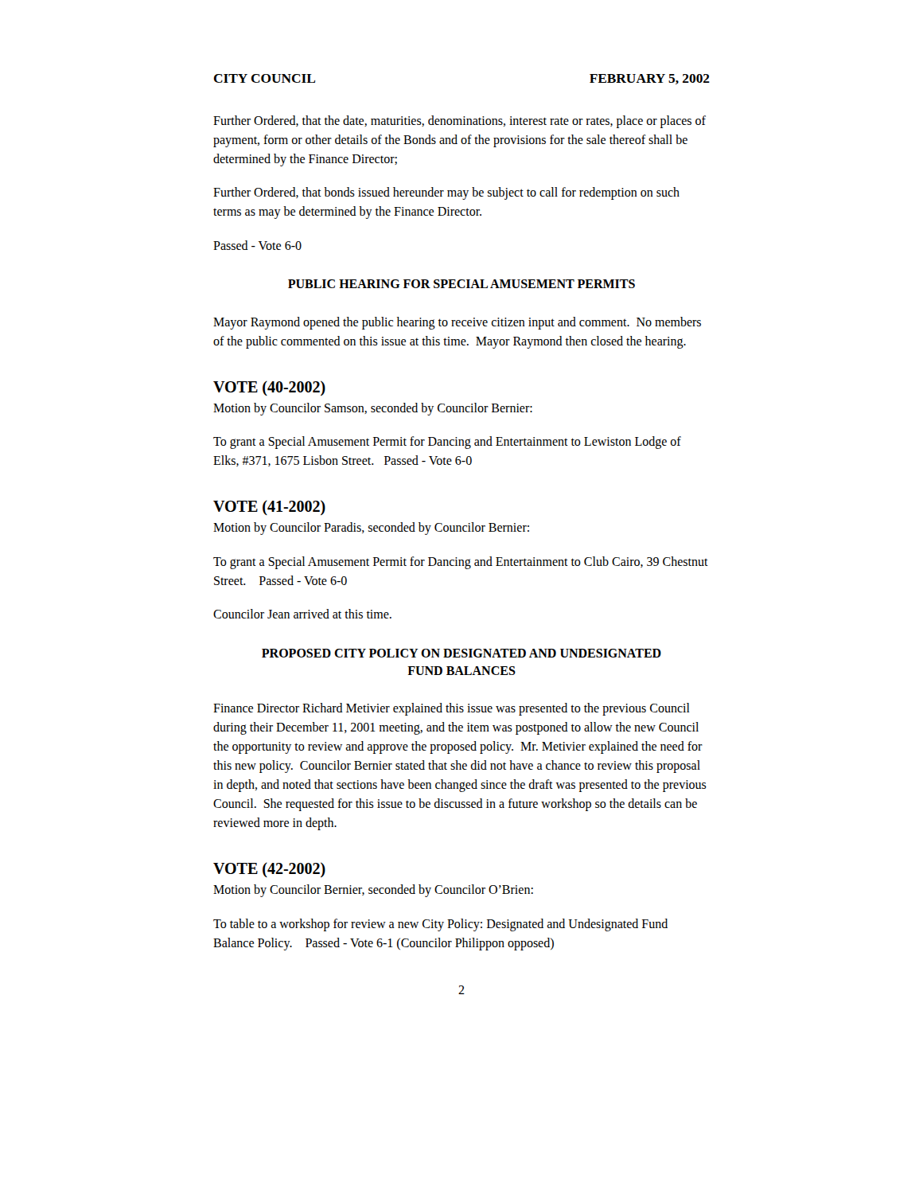CITY COUNCIL FEBRUARY 5, 2002
Further Ordered, that the date, maturities, denominations, interest rate or rates, place or places of payment, form or other details of the Bonds and of the provisions for the sale thereof shall be determined by the Finance Director;
Further Ordered, that bonds issued hereunder may be subject to call for redemption on such terms as may be determined by the Finance Director.
Passed - Vote 6-0
PUBLIC HEARING FOR SPECIAL AMUSEMENT PERMITS
Mayor Raymond opened the public hearing to receive citizen input and comment. No members of the public commented on this issue at this time. Mayor Raymond then closed the hearing.
VOTE (40-2002)
Motion by Councilor Samson, seconded by Councilor Bernier:
To grant a Special Amusement Permit for Dancing and Entertainment to Lewiston Lodge of Elks, #371, 1675 Lisbon Street. Passed - Vote 6-0
VOTE (41-2002)
Motion by Councilor Paradis, seconded by Councilor Bernier:
To grant a Special Amusement Permit for Dancing and Entertainment to Club Cairo, 39 Chestnut Street. Passed - Vote 6-0
Councilor Jean arrived at this time.
PROPOSED CITY POLICY ON DESIGNATED AND UNDESIGNATED
FUND BALANCES
Finance Director Richard Metivier explained this issue was presented to the previous Council during their December 11, 2001 meeting, and the item was postponed to allow the new Council the opportunity to review and approve the proposed policy. Mr. Metivier explained the need for this new policy. Councilor Bernier stated that she did not have a chance to review this proposal in depth, and noted that sections have been changed since the draft was presented to the previous Council. She requested for this issue to be discussed in a future workshop so the details can be reviewed more in depth.
VOTE (42-2002)
Motion by Councilor Bernier, seconded by Councilor O’Brien:
To table to a workshop for review a new City Policy: Designated and Undesignated Fund Balance Policy. Passed - Vote 6-1 (Councilor Philippon opposed)
2